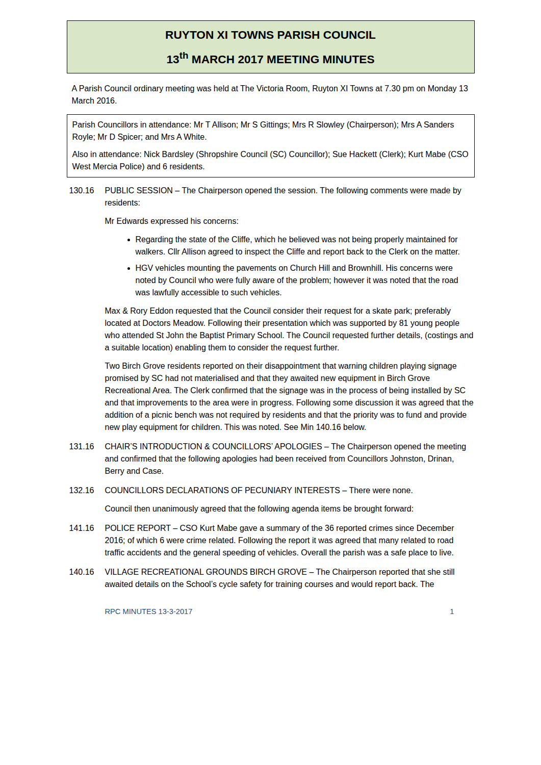RUYTON XI TOWNS PARISH COUNCIL
13th MARCH 2017 MEETING MINUTES
A Parish Council ordinary meeting was held at The Victoria Room, Ruyton XI Towns at 7.30 pm on Monday 13 March 2016.
Parish Councillors in attendance: Mr T Allison; Mr S Gittings; Mrs R Slowley (Chairperson); Mrs A Sanders Royle; Mr D Spicer; and Mrs A White.
Also in attendance: Nick Bardsley (Shropshire Council (SC) Councillor); Sue Hackett (Clerk); Kurt Mabe (CSO West Mercia Police) and 6 residents.
130.16
PUBLIC SESSION – The Chairperson opened the session. The following comments were made by residents:
Mr Edwards expressed his concerns:
Regarding the state of the Cliffe, which he believed was not being properly maintained for walkers. Cllr Allison agreed to inspect the Cliffe and report back to the Clerk on the matter.
HGV vehicles mounting the pavements on Church Hill and Brownhill. His concerns were noted by Council who were fully aware of the problem; however it was noted that the road was lawfully accessible to such vehicles.
Max & Rory Eddon requested that the Council consider their request for a skate park; preferably located at Doctors Meadow. Following their presentation which was supported by 81 young people who attended St John the Baptist Primary School. The Council requested further details, (costings and a suitable location) enabling them to consider the request further.
Two Birch Grove residents reported on their disappointment that warning children playing signage promised by SC had not materialised and that they awaited new equipment in Birch Grove Recreational Area. The Clerk confirmed that the signage was in the process of being installed by SC and that improvements to the area were in progress. Following some discussion it was agreed that the addition of a picnic bench was not required by residents and that the priority was to fund and provide new play equipment for children. This was noted. See Min 140.16 below.
131.16
CHAIR’S INTRODUCTION & COUNCILLORS’ APOLOGIES – The Chairperson opened the meeting and confirmed that the following apologies had been received from Councillors Johnston, Drinan, Berry and Case.
132.16
COUNCILLORS DECLARATIONS OF PECUNIARY INTERESTS – There were none.
Council then unanimously agreed that the following agenda items be brought forward:
141.16
POLICE REPORT – CSO Kurt Mabe gave a summary of the 36 reported crimes since December 2016; of which 6 were crime related. Following the report it was agreed that many related to road traffic accidents and the general speeding of vehicles. Overall the parish was a safe place to live.
140.16
VILLAGE RECREATIONAL GROUNDS BIRCH GROVE – The Chairperson reported that she still awaited details on the School’s cycle safety for training courses and would report back. The
RPC MINUTES 13-3-2017 1